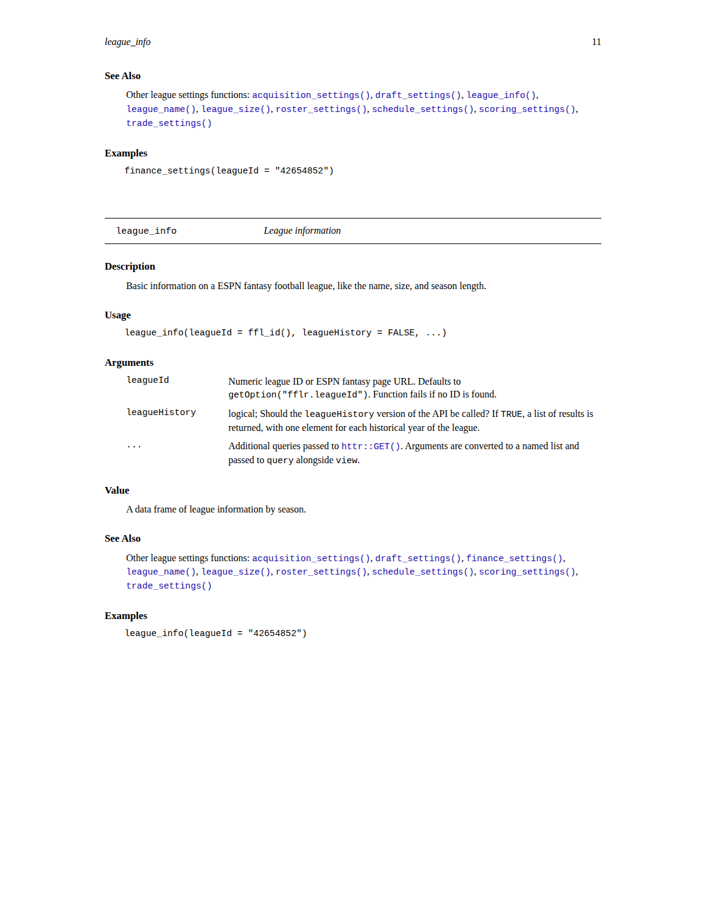league_info 11
See Also
Other league settings functions: acquisition_settings(), draft_settings(), league_info(), league_name(), league_size(), roster_settings(), schedule_settings(), scoring_settings(), trade_settings()
Examples
finance_settings(leagueId = "42654852")
league_info League information
Description
Basic information on a ESPN fantasy football league, like the name, size, and season length.
Usage
league_info(leagueId = ffl_id(), leagueHistory = FALSE, ...)
Arguments
leagueId
Numeric league ID or ESPN fantasy page URL. Defaults to getOption("fflr.leagueId"). Function fails if no ID is found.
leagueHistory
logical; Should the leagueHistory version of the API be called? If TRUE, a list of results is returned, with one element for each historical year of the league.
...
Additional queries passed to httr::GET(). Arguments are converted to a named list and passed to query alongside view.
Value
A data frame of league information by season.
See Also
Other league settings functions: acquisition_settings(), draft_settings(), finance_settings(), league_name(), league_size(), roster_settings(), schedule_settings(), scoring_settings(), trade_settings()
Examples
league_info(leagueId = "42654852")